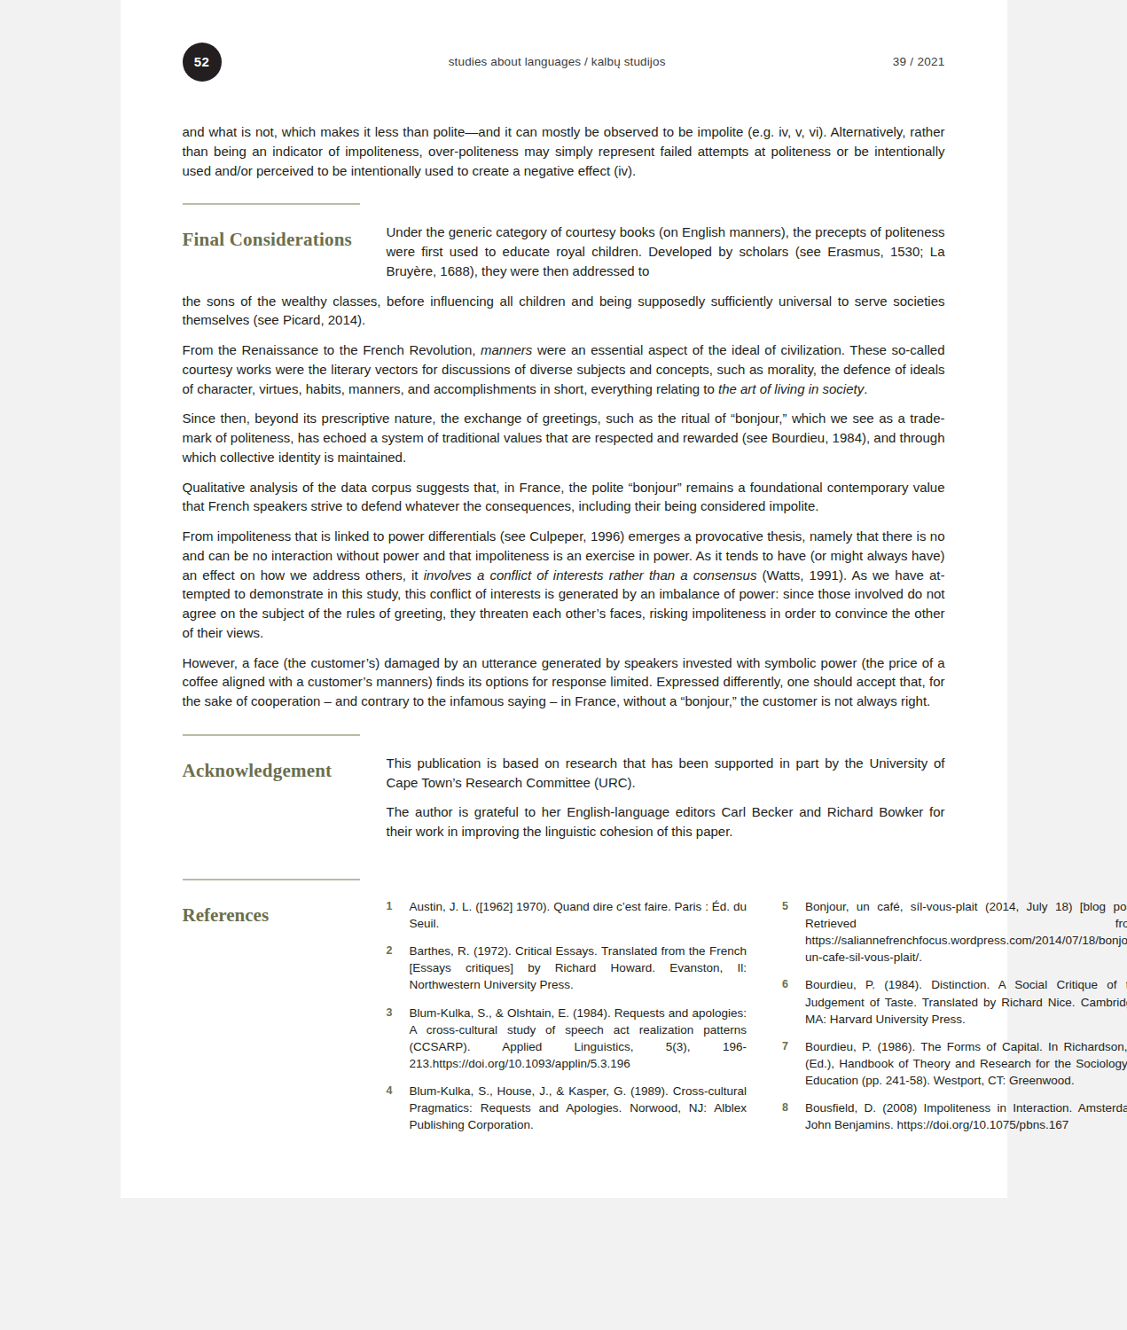52
studies about languages / kalbų studijos
39 / 2021
and what is not, which makes it less than polite—and it can mostly be observed to be impolite (e.g. iv, v, vi). Alternatively, rather than being an indicator of impoliteness, over-politeness may simply represent failed attempts at politeness or be intentionally used and/or perceived to be intentionally used to create a negative effect (iv).
Final Considerations
Under the generic category of courtesy books (on English manners), the precepts of politeness were first used to educate royal children. Developed by scholars (see Erasmus, 1530; La Bruyère, 1688), they were then addressed to
the sons of the wealthy classes, before influencing all children and being supposedly sufficiently universal to serve societies themselves (see Picard, 2014).
From the Renaissance to the French Revolution, manners were an essential aspect of the ideal of civilization. These so-called courtesy works were the literary vectors for discussions of diverse subjects and concepts, such as morality, the defence of ideals of character, virtues, habits, manners, and accomplishments in short, everything relating to the art of living in society.
Since then, beyond its prescriptive nature, the exchange of greetings, such as the ritual of “bonjour,” which we see as a trademark of politeness, has echoed a system of traditional values that are respected and rewarded (see Bourdieu, 1984), and through which collective identity is maintained.
Qualitative analysis of the data corpus suggests that, in France, the polite “bonjour” remains a foundational contemporary value that French speakers strive to defend whatever the consequences, including their being considered impolite.
From impoliteness that is linked to power differentials (see Culpeper, 1996) emerges a provocative thesis, namely that there is no and can be no interaction without power and that impoliteness is an exercise in power. As it tends to have (or might always have) an effect on how we address others, it involves a conflict of interests rather than a consensus (Watts, 1991). As we have attempted to demonstrate in this study, this conflict of interests is generated by an imbalance of power: since those involved do not agree on the subject of the rules of greeting, they threaten each other’s faces, risking impoliteness in order to convince the other of their views.
However, a face (the customer’s) damaged by an utterance generated by speakers invested with symbolic power (the price of a coffee aligned with a customer’s manners) finds its options for response limited. Expressed differently, one should accept that, for the sake of cooperation – and contrary to the infamous saying – in France, without a “bonjour,” the customer is not always right.
Acknowledgement
This publication is based on research that has been supported in part by the University of Cape Town’s Research Committee (URC).
The author is grateful to her English-language editors Carl Becker and Richard Bowker for their work in improving the linguistic cohesion of this paper.
References
1 Austin, J. L. ([1962] 1970). Quand dire c’est faire. Paris : Éd. du Seuil.
2 Barthes, R. (1972). Critical Essays. Translated from the French [Essays critiques] by Richard Howard. Evanston, Il: Northwestern University Press.
3 Blum-Kulka, S., & Olshtain, E. (1984). Requests and apologies: A cross-cultural study of speech act realization patterns (CCSARP). Applied Linguistics, 5(3), 196-213.https://doi.org/10.1093/applin/5.3.196
4 Blum-Kulka, S., House, J., & Kasper, G. (1989). Cross-cultural Pragmatics: Requests and Apologies. Norwood, NJ: Alblex Publishing Corporation.
5 Bonjour, un café, síl-vous-plait (2014, July 18) [blog post]. Retrieved from: https://saliannefrenchfocus.wordpress.com/2014/07/18/bonjour-un-cafe-sil-vous-plait/.
6 Bourdieu, P. (1984). Distinction. A Social Critique of the Judgement of Taste. Translated by Richard Nice. Cambridge, MA: Harvard University Press.
7 Bourdieu, P. (1986). The Forms of Capital. In Richardson, J. (Ed.), Handbook of Theory and Research for the Sociology of Education (pp. 241-58). Westport, CT: Greenwood.
8 Bousfield, D. (2008) Impoliteness in Interaction. Amsterdam: John Benjamins. https://doi.org/10.1075/pbns.167